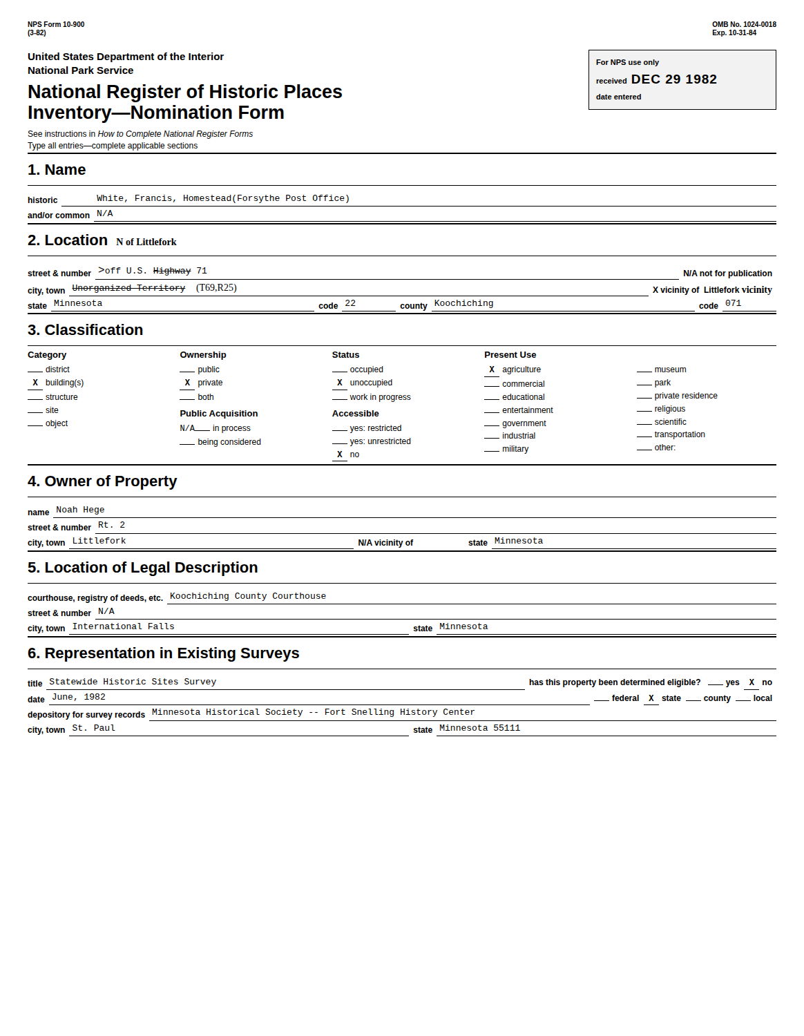NPS Form 10-900
(3-82)
OMB No. 1024-0018
Exp. 10-31-84
United States Department of the Interior
National Park Service
National Register of Historic Places
Inventory—Nomination Form
See instructions in How to Complete National Register Forms
Type all entries—complete applicable sections
For NPS use only
received DEC 29 1982
date entered
1. Name
historic
White, Francis, Homestead(Forsythe Post Office)
and/or common
N/A
2. Location N of Littlefork
street & number
>off U.S. Highway 71
N/A not for publication
city, town
Unorganized Territory (T69,R25)
X vicinity of Littlefork vicinity
state
Minnesota
code
22
county
Koochiching
code
071
3. Classification
Category
district
building(s)
structure
site
object
Ownership
public
private
both
Public Acquisition
N/A in process
being considered
Status
occupied
unoccupied
work in progress
Accessible
yes: restricted
yes: unrestricted
no
Present Use
agriculture
commercial
educational
entertainment
government
industrial
military
museum
park
private residence
religious
scientific
transportation
other:
4. Owner of Property
name
Noah Hege
street & number
Rt. 2
city, town
Littlefork
N/A vicinity of
state
Minnesota
5. Location of Legal Description
courthouse, registry of deeds, etc.
Koochiching County Courthouse
street & number
N/A
city, town
International Falls
state
Minnesota
6. Representation in Existing Surveys
title
Statewide Historic Sites Survey
has this property been determined eligible? yes no
date
June, 1982
federal state county local
depository for survey records
Minnesota Historical Society -- Fort Snelling History Center
city, town
St. Paul
state
Minnesota 55111